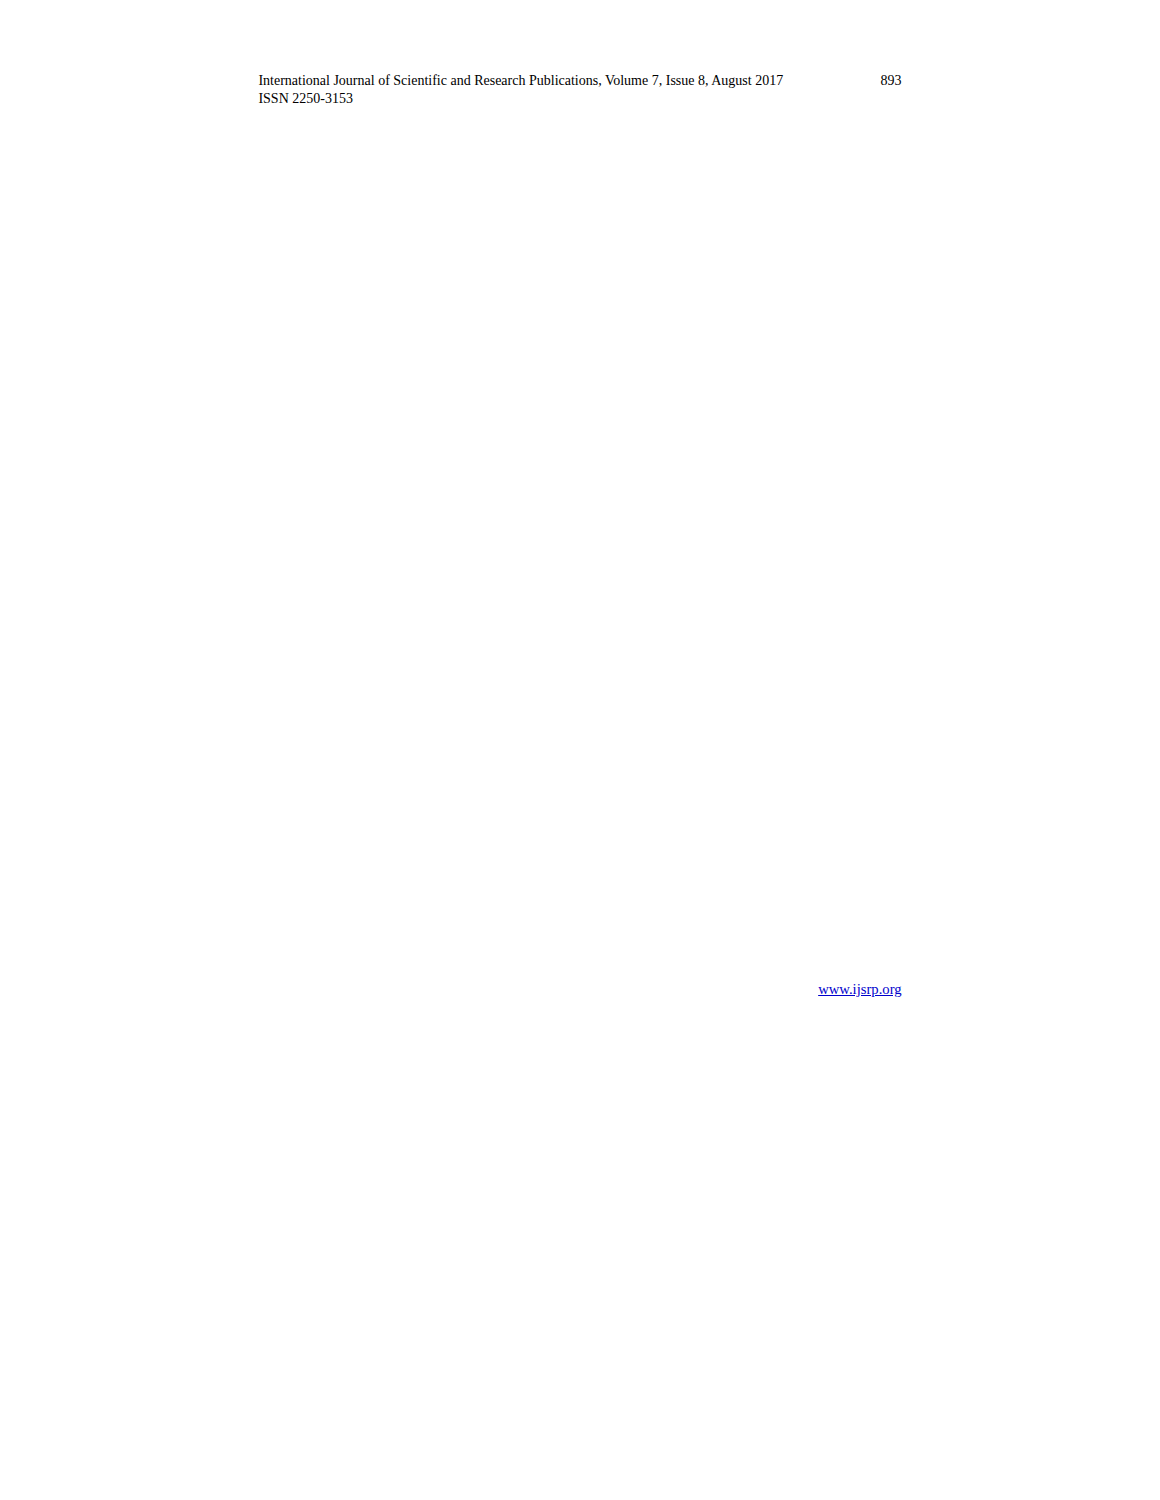International Journal of Scientific and Research Publications, Volume 7, Issue 8, August 2017
ISSN 2250-3153
893
www.ijsrp.org